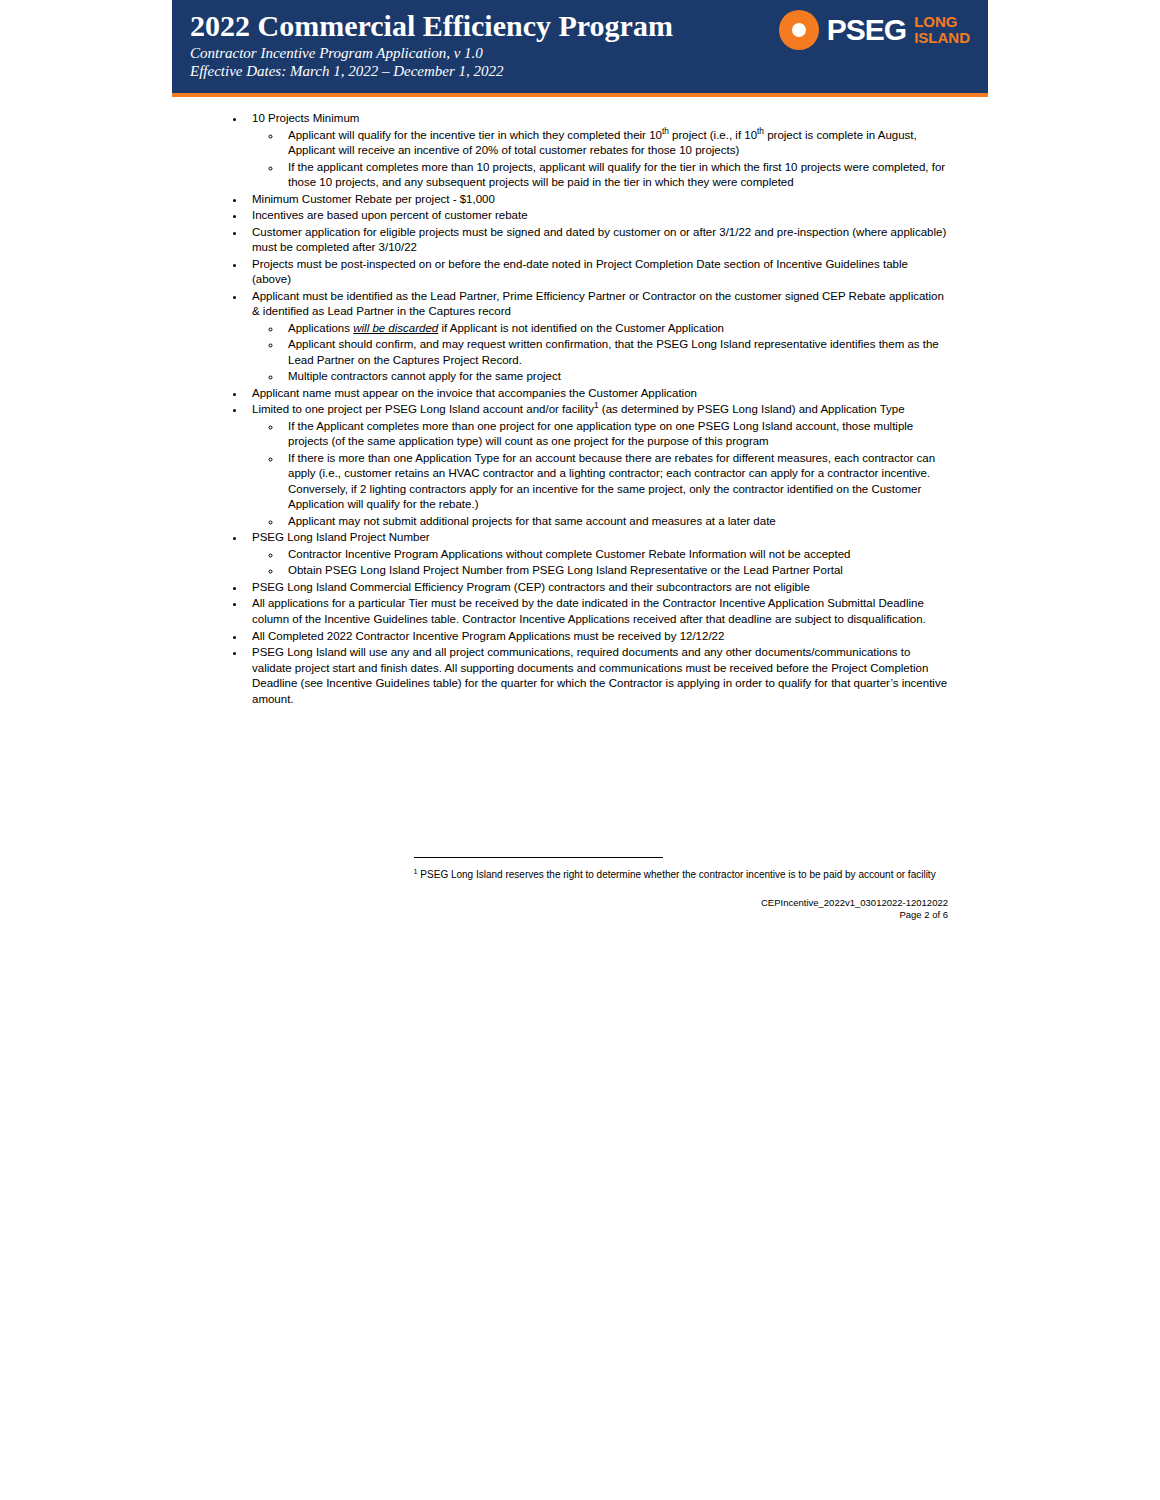2022 Commercial Efficiency Program
Contractor Incentive Program Application, v 1.0
Effective Dates: March 1, 2022 – December 1, 2022
PSEG
LONG
ISLAND
10 Projects Minimum
Applicant will qualify for the incentive tier in which they completed their 10th project (i.e., if 10th project is complete in August, Applicant will receive an incentive of 20% of total customer rebates for those 10 projects)
If the applicant completes more than 10 projects, applicant will qualify for the tier in which the first 10 projects were completed, for those 10 projects, and any subsequent projects will be paid in the tier in which they were completed
Minimum Customer Rebate per project - $1,000
Incentives are based upon percent of customer rebate
Customer application for eligible projects must be signed and dated by customer on or after 3/1/22 and pre-inspection (where applicable) must be completed after 3/10/22
Projects must be post-inspected on or before the end-date noted in Project Completion Date section of Incentive Guidelines table (above)
Applicant must be identified as the Lead Partner, Prime Efficiency Partner or Contractor on the customer signed CEP Rebate application & identified as Lead Partner in the Captures record
Applications will be discarded if Applicant is not identified on the Customer Application
Applicant should confirm, and may request written confirmation, that the PSEG Long Island representative identifies them as the Lead Partner on the Captures Project Record.
Multiple contractors cannot apply for the same project
Applicant name must appear on the invoice that accompanies the Customer Application
Limited to one project per PSEG Long Island account and/or facility1 (as determined by PSEG Long Island) and Application Type
If the Applicant completes more than one project for one application type on one PSEG Long Island account, those multiple projects (of the same application type) will count as one project for the purpose of this program
If there is more than one Application Type for an account because there are rebates for different measures, each contractor can apply (i.e., customer retains an HVAC contractor and a lighting contractor; each contractor can apply for a contractor incentive. Conversely, if 2 lighting contractors apply for an incentive for the same project, only the contractor identified on the Customer Application will qualify for the rebate.)
Applicant may not submit additional projects for that same account and measures at a later date
PSEG Long Island Project Number
Contractor Incentive Program Applications without complete Customer Rebate Information will not be accepted
Obtain PSEG Long Island Project Number from PSEG Long Island Representative or the Lead Partner Portal
PSEG Long Island Commercial Efficiency Program (CEP) contractors and their subcontractors are not eligible
All applications for a particular Tier must be received by the date indicated in the Contractor Incentive Application Submittal Deadline column of the Incentive Guidelines table. Contractor Incentive Applications received after that deadline are subject to disqualification.
All Completed 2022 Contractor Incentive Program Applications must be received by 12/12/22
PSEG Long Island will use any and all project communications, required documents and any other documents/communications to validate project start and finish dates. All supporting documents and communications must be received before the Project Completion Deadline (see Incentive Guidelines table) for the quarter for which the Contractor is applying in order to qualify for that quarter’s incentive amount.
1 PSEG Long Island reserves the right to determine whether the contractor incentive is to be paid by account or facility
CEPIncentive_2022v1_03012022-12012022
Page 2 of 6